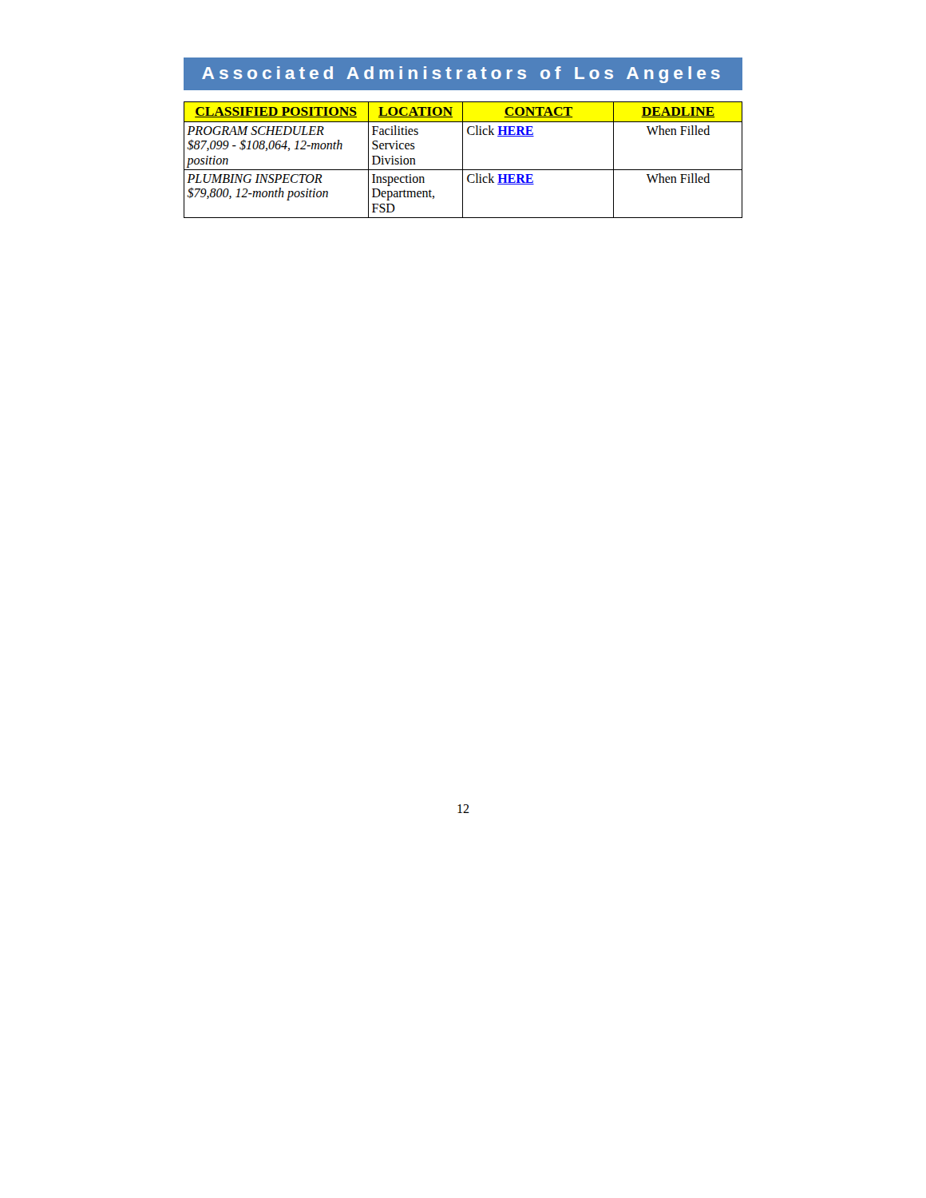Associated Administrators of Los Angeles
| CLASSIFIED POSITIONS | LOCATION | CONTACT | DEADLINE |
| --- | --- | --- | --- |
| PROGRAM SCHEDULER $87,099 - $108,064, 12-month position | Facilities Services Division | Click HERE | When Filled |
| PLUMBING INSPECTOR $79,800, 12-month position | Inspection Department, FSD | Click HERE | When Filled |
12